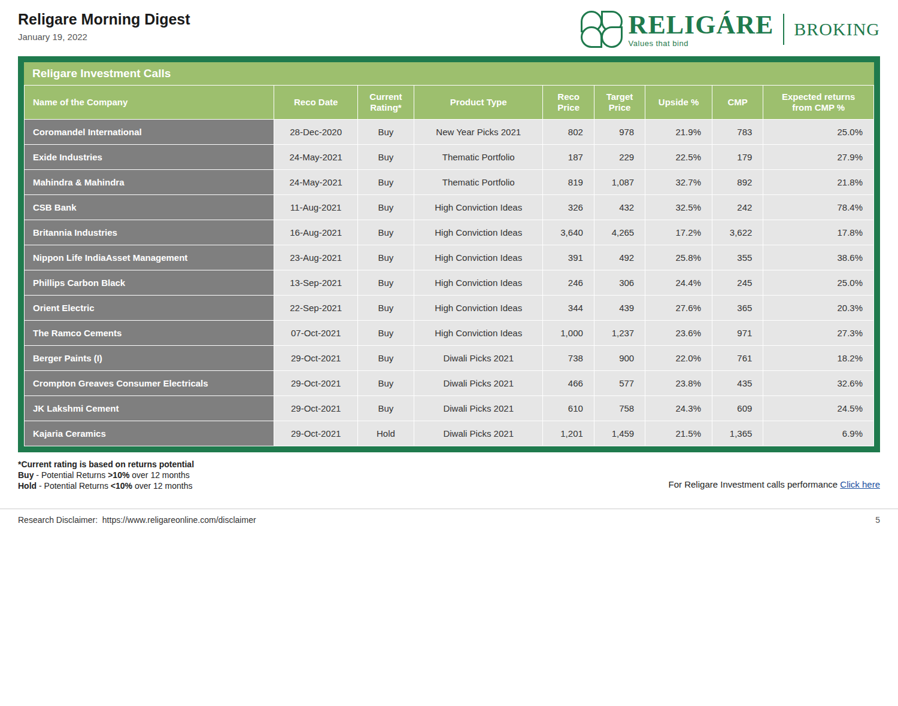Religare Morning Digest
January 19, 2022
RELIGÁRE
Values that bind
BROKING
Religare Investment Calls
| Name of the Company | Reco Date | Current Rating* | Product Type | Reco Price | Target Price | Upside % | CMP | Expected returns from CMP % |
| --- | --- | --- | --- | --- | --- | --- | --- | --- |
| Coromandel International | 28-Dec-2020 | Buy | New Year Picks 2021 | 802 | 978 | 21.9% | 783 | 25.0% |
| Exide Industries | 24-May-2021 | Buy | Thematic Portfolio | 187 | 229 | 22.5% | 179 | 27.9% |
| Mahindra & Mahindra | 24-May-2021 | Buy | Thematic Portfolio | 819 | 1,087 | 32.7% | 892 | 21.8% |
| CSB Bank | 11-Aug-2021 | Buy | High Conviction Ideas | 326 | 432 | 32.5% | 242 | 78.4% |
| Britannia Industries | 16-Aug-2021 | Buy | High Conviction Ideas | 3,640 | 4,265 | 17.2% | 3,622 | 17.8% |
| Nippon Life IndiaAsset Management | 23-Aug-2021 | Buy | High Conviction Ideas | 391 | 492 | 25.8% | 355 | 38.6% |
| Phillips Carbon Black | 13-Sep-2021 | Buy | High Conviction Ideas | 246 | 306 | 24.4% | 245 | 25.0% |
| Orient Electric | 22-Sep-2021 | Buy | High Conviction Ideas | 344 | 439 | 27.6% | 365 | 20.3% |
| The Ramco Cements | 07-Oct-2021 | Buy | High Conviction Ideas | 1,000 | 1,237 | 23.6% | 971 | 27.3% |
| Berger Paints (I) | 29-Oct-2021 | Buy | Diwali Picks 2021 | 738 | 900 | 22.0% | 761 | 18.2% |
| Crompton Greaves Consumer Electricals | 29-Oct-2021 | Buy | Diwali Picks 2021 | 466 | 577 | 23.8% | 435 | 32.6% |
| JK Lakshmi Cement | 29-Oct-2021 | Buy | Diwali Picks 2021 | 610 | 758 | 24.3% | 609 | 24.5% |
| Kajaria Ceramics | 29-Oct-2021 | Hold | Diwali Picks 2021 | 1,201 | 1,459 | 21.5% | 1,365 | 6.9% |
*Current rating is based on returns potential
Buy - Potential Returns >10% over 12 months
Hold - Potential Returns <10% over 12 months
For Religare Investment calls performance Click here
Research Disclaimer: https://www.religareonline.com/disclaimer
5